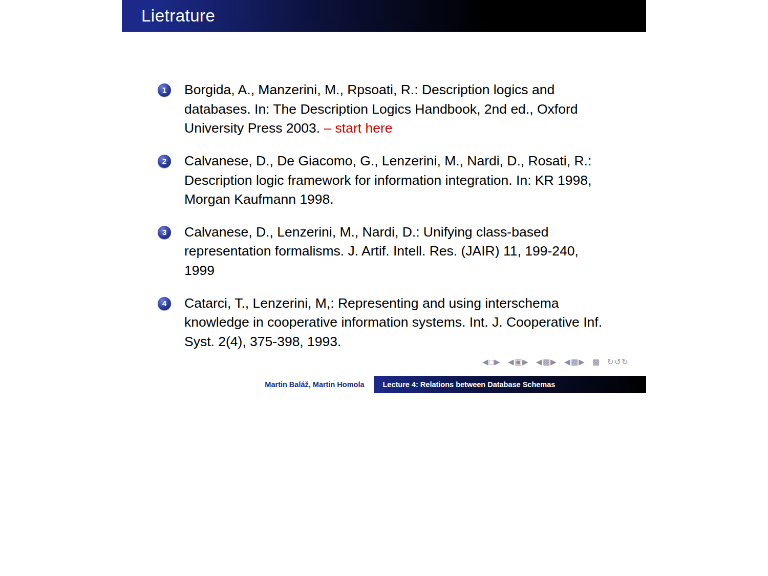Lietrature
Borgida, A., Manzerini, M., Rpsoati, R.: Description logics and databases. In: The Description Logics Handbook, 2nd ed., Oxford University Press 2003. – start here
Calvanese, D., De Giacomo, G., Lenzerini, M., Nardi, D., Rosati, R.: Description logic framework for information integration. In: KR 1998, Morgan Kaufmann 1998.
Calvanese, D., Lenzerini, M., Nardi, D.: Unifying class-based representation formalisms. J. Artif. Intell. Res. (JAIR) 11, 199-240, 1999
Catarci, T., Lenzerini, M,: Representing and using interschema knowledge in cooperative information systems. Int. J. Cooperative Inf. Syst. 2(4), 375-398, 1993.
◀□▶ ◀▣▶ ◀▩▶ ◀▩▶ ▩ ↻↺↻
Martin Baláž, Martin Homola
Lecture 4: Relations between Database Schemas